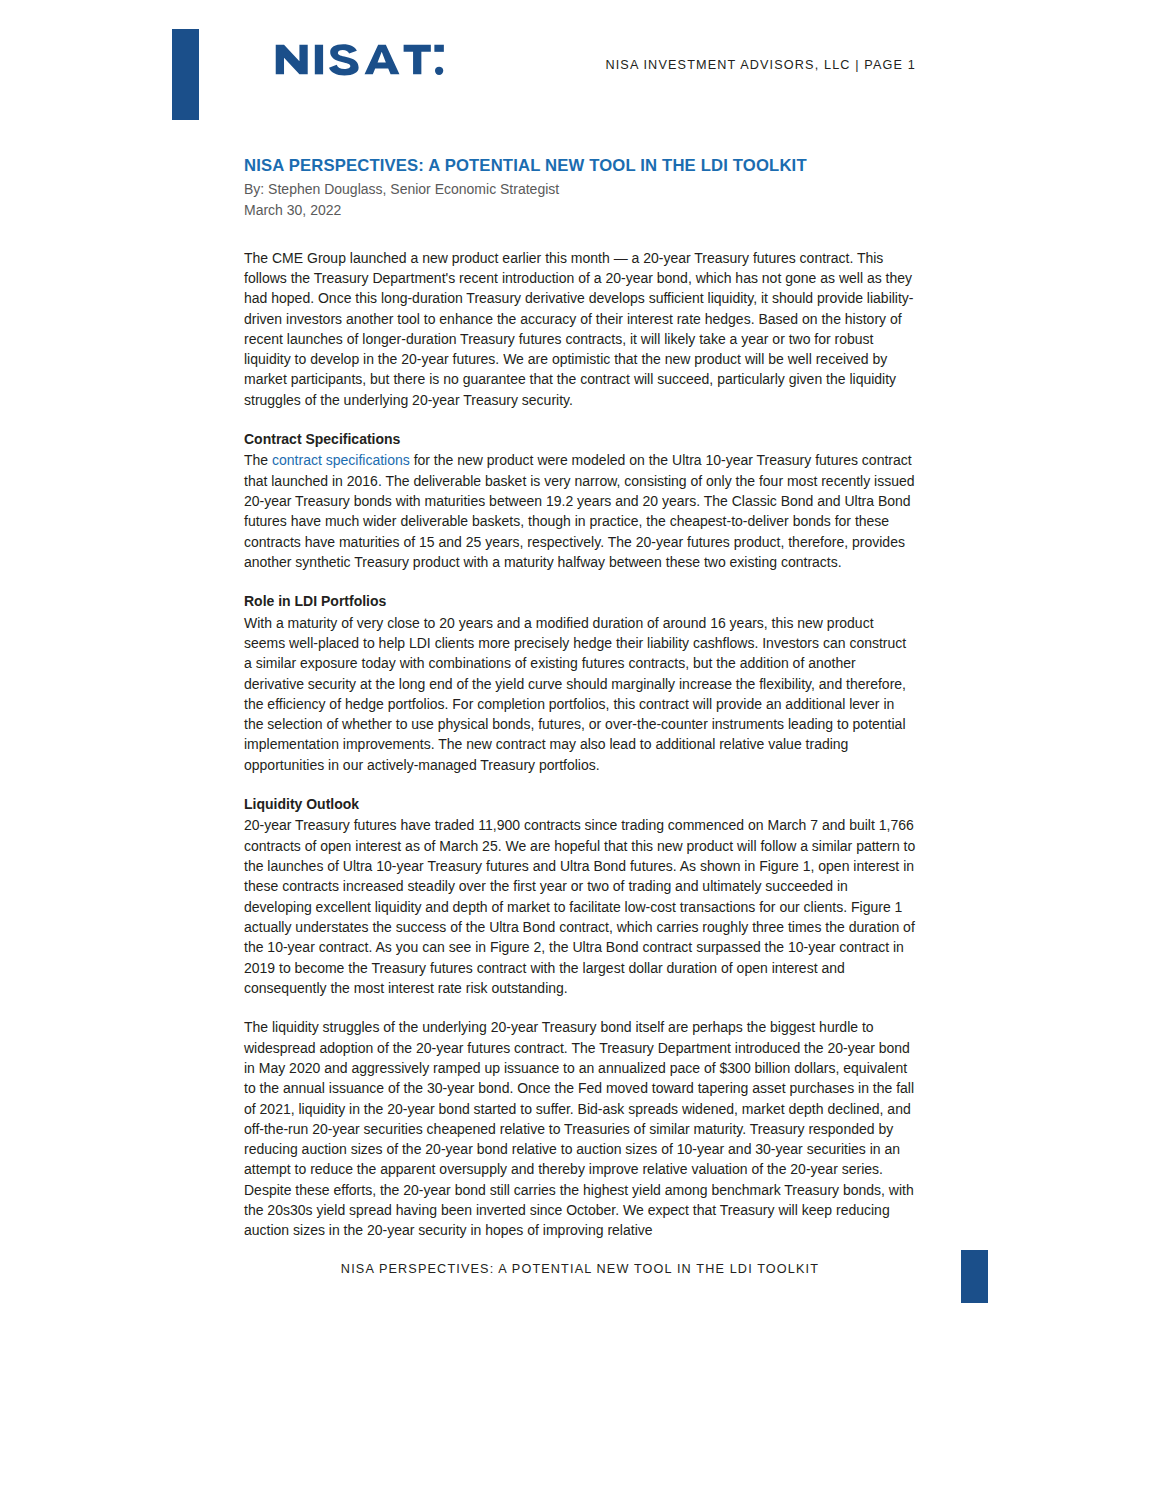NISA INVESTMENT ADVISORS, LLC | PAGE 1
NISA PERSPECTIVES: A POTENTIAL NEW TOOL IN THE LDI TOOLKIT
By: Stephen Douglass, Senior Economic Strategist
March 30, 2022
The CME Group launched a new product earlier this month — a 20-year Treasury futures contract. This follows the Treasury Department's recent introduction of a 20-year bond, which has not gone as well as they had hoped. Once this long-duration Treasury derivative develops sufficient liquidity, it should provide liability-driven investors another tool to enhance the accuracy of their interest rate hedges. Based on the history of recent launches of longer-duration Treasury futures contracts, it will likely take a year or two for robust liquidity to develop in the 20-year futures. We are optimistic that the new product will be well received by market participants, but there is no guarantee that the contract will succeed, particularly given the liquidity struggles of the underlying 20-year Treasury security.
Contract Specifications
The contract specifications for the new product were modeled on the Ultra 10-year Treasury futures contract that launched in 2016. The deliverable basket is very narrow, consisting of only the four most recently issued 20-year Treasury bonds with maturities between 19.2 years and 20 years. The Classic Bond and Ultra Bond futures have much wider deliverable baskets, though in practice, the cheapest-to-deliver bonds for these contracts have maturities of 15 and 25 years, respectively. The 20-year futures product, therefore, provides another synthetic Treasury product with a maturity halfway between these two existing contracts.
Role in LDI Portfolios
With a maturity of very close to 20 years and a modified duration of around 16 years, this new product seems well-placed to help LDI clients more precisely hedge their liability cashflows. Investors can construct a similar exposure today with combinations of existing futures contracts, but the addition of another derivative security at the long end of the yield curve should marginally increase the flexibility, and therefore, the efficiency of hedge portfolios. For completion portfolios, this contract will provide an additional lever in the selection of whether to use physical bonds, futures, or over-the-counter instruments leading to potential implementation improvements. The new contract may also lead to additional relative value trading opportunities in our actively-managed Treasury portfolios.
Liquidity Outlook
20-year Treasury futures have traded 11,900 contracts since trading commenced on March 7 and built 1,766 contracts of open interest as of March 25. We are hopeful that this new product will follow a similar pattern to the launches of Ultra 10-year Treasury futures and Ultra Bond futures. As shown in Figure 1, open interest in these contracts increased steadily over the first year or two of trading and ultimately succeeded in developing excellent liquidity and depth of market to facilitate low-cost transactions for our clients. Figure 1 actually understates the success of the Ultra Bond contract, which carries roughly three times the duration of the 10-year contract. As you can see in Figure 2, the Ultra Bond contract surpassed the 10-year contract in 2019 to become the Treasury futures contract with the largest dollar duration of open interest and consequently the most interest rate risk outstanding.
The liquidity struggles of the underlying 20-year Treasury bond itself are perhaps the biggest hurdle to widespread adoption of the 20-year futures contract. The Treasury Department introduced the 20-year bond in May 2020 and aggressively ramped up issuance to an annualized pace of $300 billion dollars, equivalent to the annual issuance of the 30-year bond. Once the Fed moved toward tapering asset purchases in the fall of 2021, liquidity in the 20-year bond started to suffer. Bid-ask spreads widened, market depth declined, and off-the-run 20-year securities cheapened relative to Treasuries of similar maturity. Treasury responded by reducing auction sizes of the 20-year bond relative to auction sizes of 10-year and 30-year securities in an attempt to reduce the apparent oversupply and thereby improve relative valuation of the 20-year series. Despite these efforts, the 20-year bond still carries the highest yield among benchmark Treasury bonds, with the 20s30s yield spread having been inverted since October. We expect that Treasury will keep reducing auction sizes in the 20-year security in hopes of improving relative
NISA PERSPECTIVES: A POTENTIAL NEW TOOL IN THE LDI TOOLKIT